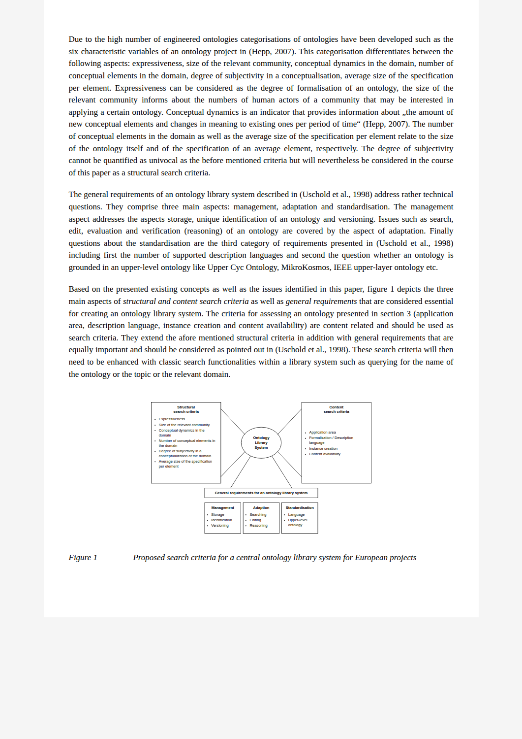Due to the high number of engineered ontologies categorisations of ontologies have been developed such as the six characteristic variables of an ontology project in (Hepp, 2007). This categorisation differentiates between the following aspects: expressiveness, size of the relevant community, conceptual dynamics in the domain, number of conceptual elements in the domain, degree of subjectivity in a conceptualisation, average size of the specification per element. Expressiveness can be considered as the degree of formalisation of an ontology, the size of the relevant community informs about the numbers of human actors of a community that may be interested in applying a certain ontology. Conceptual dynamics is an indicator that provides information about „the amount of new conceptual elements and changes in meaning to existing ones per period of time“ (Hepp, 2007). The number of conceptual elements in the domain as well as the average size of the specification per element relate to the size of the ontology itself and of the specification of an average element, respectively. The degree of subjectivity cannot be quantified as univocal as the before mentioned criteria but will nevertheless be considered in the course of this paper as a structural search criteria.
The general requirements of an ontology library system described in (Uschold et al., 1998) address rather technical questions. They comprise three main aspects: management, adaptation and standardisation. The management aspect addresses the aspects storage, unique identification of an ontology and versioning. Issues such as search, edit, evaluation and verification (reasoning) of an ontology are covered by the aspect of adaptation. Finally questions about the standardisation are the third category of requirements presented in (Uschold et al., 1998) including first the number of supported description languages and second the question whether an ontology is grounded in an upper-level ontology like Upper Cyc Ontology, MikroKosmos, IEEE upper-layer ontology etc.
Based on the presented existing concepts as well as the issues identified in this paper, figure 1 depicts the three main aspects of structural and content search criteria as well as general requirements that are considered essential for creating an ontology library system. The criteria for assessing an ontology presented in section 3 (application area, description language, instance creation and content availability) are content related and should be used as search criteria. They extend the afore mentioned structural criteria in addition with general requirements that are equally important and should be considered as pointed out in (Uschold et al., 1998). These search criteria will then need to be enhanced with classic search functionalities within a library system such as querying for the name of the ontology or the topic or the relevant domain.
Structural
search criteria
Expressiveness
Size of the relevant community
Conceptual dynamics in the domain
Number of conceptual elements in the domain
Degree of subjectivity in a conceptualization of the domain
Average size of the specification per element
Content
search criteria
Application area
Formalisation / Description language
Instance creation
Content availability
Ontology
Library
System
General requirements for an ontology library system
Management
Storage
Identification
Versioning
Adaption
Searching
Editing
Reasoning
Standardisation
Language
Upper-level ontology
Figure 1 Proposed search criteria for a central ontology library system for European projects